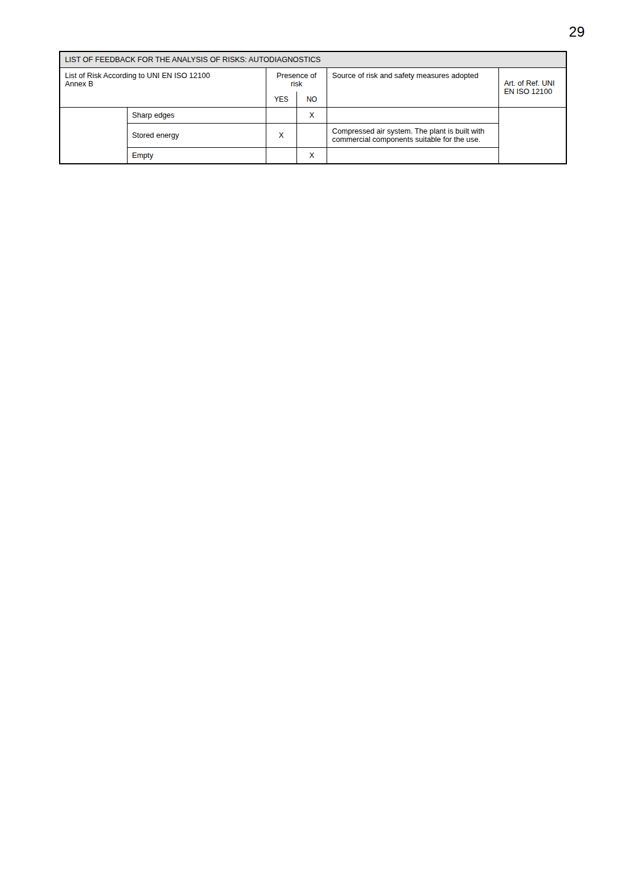29
| LIST OF FEEDBACK FOR THE ANALYSIS OF RISKS: AUTODIAGNOSTICS |
| List of Risk According to UNI EN ISO 12100 Annex B | Presence of risk | Source of risk and safety measures adopted | Art. of Ref. UNI EN ISO 12100 |
| YES | NO |
| | Sharp edges | | X | | |
| Stored energy | X | | Compressed air system. The plant is built with commercial components suitable for the use. |
| Empty | | X | |